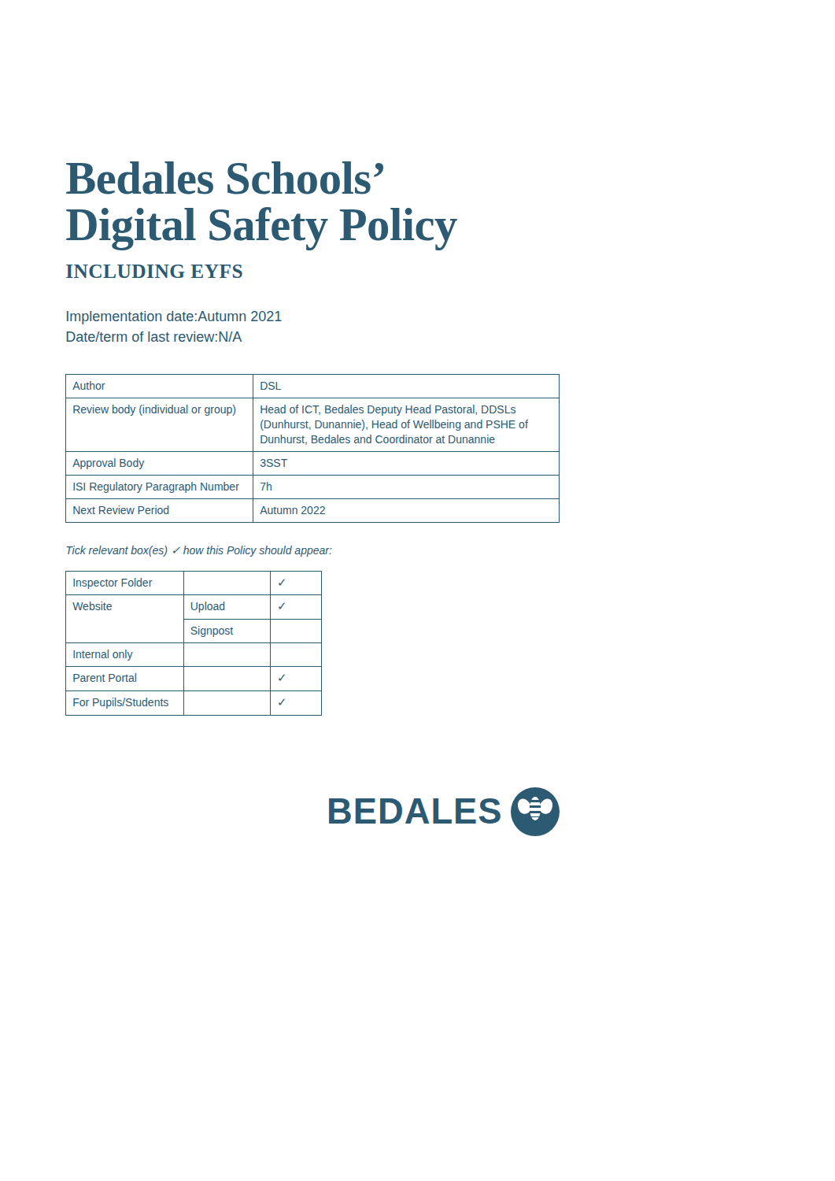Bedales Schools’
Digital Safety Policy
INCLUDING EYFS
Implementation date: Autumn 2021
Date/term of last review: N/A
| Author | DSL |
| Review body (individual or group) | Head of ICT, Bedales Deputy Head Pastoral, DDSLs (Dunhurst, Dunannie), Head of Wellbeing and PSHE of Dunhurst, Bedales and Coordinator at Dunannie |
| Approval Body | 3SST |
| ISI Regulatory Paragraph Number | 7h |
| Next Review Period | Autumn 2022 |
Tick relevant box(es) ✓ how this Policy should appear:
| Inspector Folder | | ✓ |
| Website | Upload | ✓ |
| Signpost | |
| Internal only | | |
| Parent Portal | | ✓ |
| For Pupils/Students | | ✓ |
BEDALES